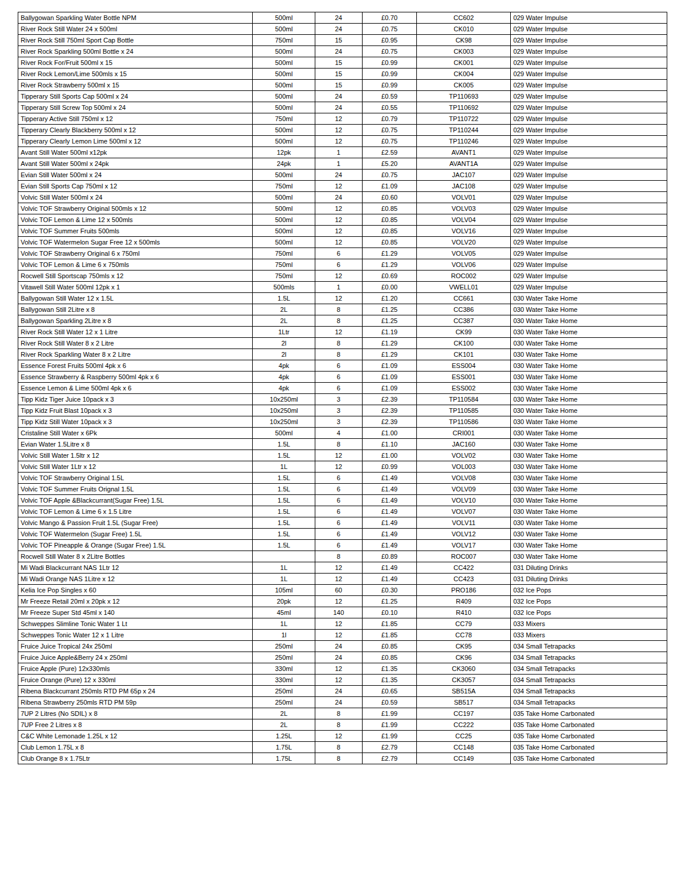| Ballygowan Sparkling Water Bottle NPM | 500ml | 24 | £0.70 | CC602 | 029 Water Impulse |
| River Rock Still Water 24 x 500ml | 500ml | 24 | £0.75 | CK010 | 029 Water Impulse |
| River Rock Still 750ml Sport Cap Bottle | 750ml | 15 | £0.95 | CK98 | 029 Water Impulse |
| River Rock Sparkling 500ml Bottle x 24 | 500ml | 24 | £0.75 | CK003 | 029 Water Impulse |
| River Rock For/Fruit 500ml x 15 | 500ml | 15 | £0.99 | CK001 | 029 Water Impulse |
| River Rock Lemon/Lime 500mls x 15 | 500ml | 15 | £0.99 | CK004 | 029 Water Impulse |
| River Rock Strawberry 500ml x 15 | 500ml | 15 | £0.99 | CK005 | 029 Water Impulse |
| Tipperary Still Sports Cap 500ml x 24 | 500ml | 24 | £0.59 | TP110693 | 029 Water Impulse |
| Tipperary Still Screw Top 500ml x 24 | 500ml | 24 | £0.55 | TP110692 | 029 Water Impulse |
| Tipperary Active Still 750ml x 12 | 750ml | 12 | £0.79 | TP110722 | 029 Water Impulse |
| Tipperary Clearly Blackberry 500ml x 12 | 500ml | 12 | £0.75 | TP110244 | 029 Water Impulse |
| Tipperary Clearly Lemon Lime 500ml x 12 | 500ml | 12 | £0.75 | TP110246 | 029 Water Impulse |
| Avant Still Water 500ml x12pk | 12pk | 1 | £2.59 | AVANT1 | 029 Water Impulse |
| Avant Still Water 500ml x 24pk | 24pk | 1 | £5.20 | AVANT1A | 029 Water Impulse |
| Evian Still Water 500ml x 24 | 500ml | 24 | £0.75 | JAC107 | 029 Water Impulse |
| Evian Still Sports Cap 750ml x 12 | 750ml | 12 | £1.09 | JAC108 | 029 Water Impulse |
| Volvic Still Water 500ml x 24 | 500ml | 24 | £0.60 | VOLV01 | 029 Water Impulse |
| Volvic TOF Strawberry Original 500mls x 12 | 500ml | 12 | £0.85 | VOLV03 | 029 Water Impulse |
| Volvic TOF Lemon & Lime 12 x 500mls | 500ml | 12 | £0.85 | VOLV04 | 029 Water Impulse |
| Volvic TOF Summer Fruits 500mls | 500ml | 12 | £0.85 | VOLV16 | 029 Water Impulse |
| Volvic TOF Watermelon Sugar Free 12 x 500mls | 500ml | 12 | £0.85 | VOLV20 | 029 Water Impulse |
| Volvic TOF Strawberry Original 6 x 750ml | 750ml | 6 | £1.29 | VOLV05 | 029 Water Impulse |
| Volvic TOF Lemon & Lime 6 x 750mls | 750ml | 6 | £1.29 | VOLV06 | 029 Water Impulse |
| Rocwell Still Sportscap 750mls x 12 | 750ml | 12 | £0.69 | ROC002 | 029 Water Impulse |
| Vitawell Still Water 500ml 12pk x 1 | 500mls | 1 | £0.00 | VWELL01 | 029 Water Impulse |
| Ballygowan Still Water 12 x 1.5L | 1.5L | 12 | £1.20 | CC661 | 030 Water Take Home |
| Ballygowan Still 2Litre x 8 | 2L | 8 | £1.25 | CC386 | 030 Water Take Home |
| Ballygowan Sparkling 2Litre x 8 | 2L | 8 | £1.25 | CC387 | 030 Water Take Home |
| River Rock Still Water 12 x 1 Litre | 1Ltr | 12 | £1.19 | CK99 | 030 Water Take Home |
| River Rock Still Water 8 x 2 Litre | 2l | 8 | £1.29 | CK100 | 030 Water Take Home |
| River Rock Sparkling Water 8 x 2 Litre | 2l | 8 | £1.29 | CK101 | 030 Water Take Home |
| Essence Forest Fruits 500ml 4pk x 6 | 4pk | 6 | £1.09 | ESS004 | 030 Water Take Home |
| Essence Strawberry & Raspberry 500ml 4pk x 6 | 4pk | 6 | £1.09 | ESS001 | 030 Water Take Home |
| Essence Lemon & Lime 500ml 4pk x 6 | 4pk | 6 | £1.09 | ESS002 | 030 Water Take Home |
| Tipp Kidz Tiger Juice 10pack x 3 | 10x250ml | 3 | £2.39 | TP110584 | 030 Water Take Home |
| Tipp Kidz Fruit Blast 10pack x 3 | 10x250ml | 3 | £2.39 | TP110585 | 030 Water Take Home |
| Tipp Kidz Still Water 10pack x 3 | 10x250ml | 3 | £2.39 | TP110586 | 030 Water Take Home |
| Cristaline Still Water x 6Pk | 500ml | 4 | £1.00 | CRI001 | 030 Water Take Home |
| Evian Water 1.5Litre x 8 | 1.5L | 8 | £1.10 | JAC160 | 030 Water Take Home |
| Volvic Still Water 1.5ltr x 12 | 1.5L | 12 | £1.00 | VOLV02 | 030 Water Take Home |
| Volvic Still Water 1Ltr x 12 | 1L | 12 | £0.99 | VOL003 | 030 Water Take Home |
| Volvic TOF Strawberry Original 1.5L | 1.5L | 6 | £1.49 | VOLV08 | 030 Water Take Home |
| Volvic TOF Summer Fruits Orignal 1.5L | 1.5L | 6 | £1.49 | VOLV09 | 030 Water Take Home |
| Volvic TOF Apple &Blackcurrant(Sugar Free) 1.5L | 1.5L | 6 | £1.49 | VOLV10 | 030 Water Take Home |
| Volvic TOF Lemon & Lime 6 x 1.5 Litre | 1.5L | 6 | £1.49 | VOLV07 | 030 Water Take Home |
| Volvic Mango & Passion Fruit 1.5L (Sugar Free) | 1.5L | 6 | £1.49 | VOLV11 | 030 Water Take Home |
| Volvic TOF Watermelon (Sugar Free) 1.5L | 1.5L | 6 | £1.49 | VOLV12 | 030 Water Take Home |
| Volvic TOF Pineapple & Orange (Sugar Free) 1.5L | 1.5L | 6 | £1.49 | VOLV17 | 030 Water Take Home |
| Rocwell Still Water 8 x 2Litre Bottles | | 8 | £0.89 | ROC007 | 030 Water Take Home |
| Mi Wadi Blackcurrant NAS 1Ltr 12 | 1L | 12 | £1.49 | CC422 | 031 Diluting Drinks |
| Mi Wadi Orange NAS 1Litre x 12 | 1L | 12 | £1.49 | CC423 | 031 Diluting Drinks |
| Kelia Ice Pop Singles x 60 | 105ml | 60 | £0.30 | PRO186 | 032 Ice Pops |
| Mr Freeze Retail 20ml x 20pk x 12 | 20pk | 12 | £1.25 | R409 | 032 Ice Pops |
| Mr Freeze Super Std 45ml x 140 | 45ml | 140 | £0.10 | R410 | 032 Ice Pops |
| Schweppes Slimline Tonic Water 1 Lt | 1L | 12 | £1.85 | CC79 | 033 Mixers |
| Schweppes Tonic Water 12 x 1 Litre | 1l | 12 | £1.85 | CC78 | 033 Mixers |
| Fruice Juice Tropical 24x 250ml | 250ml | 24 | £0.85 | CK95 | 034 Small Tetrapacks |
| Fruice Juice Apple&Berry 24 x 250ml | 250ml | 24 | £0.85 | CK96 | 034 Small Tetrapacks |
| Fruice Apple (Pure) 12x330mls | 330ml | 12 | £1.35 | CK3060 | 034 Small Tetrapacks |
| Fruice Orange (Pure) 12 x 330ml | 330ml | 12 | £1.35 | CK3057 | 034 Small Tetrapacks |
| Ribena Blackcurrant 250mls RTD PM 65p x 24 | 250ml | 24 | £0.65 | SB515A | 034 Small Tetrapacks |
| Ribena Strawberry 250mls RTD PM 59p | 250ml | 24 | £0.59 | SB517 | 034 Small Tetrapacks |
| 7UP 2 Litres (No SDIL) x 8 | 2L | 8 | £1.99 | CC197 | 035 Take Home Carbonated |
| 7UP Free 2 Litres x 8 | 2L | 8 | £1.99 | CC222 | 035 Take Home Carbonated |
| C&C White Lemonade 1.25L x 12 | 1.25L | 12 | £1.99 | CC25 | 035 Take Home Carbonated |
| Club Lemon 1.75L x 8 | 1.75L | 8 | £2.79 | CC148 | 035 Take Home Carbonated |
| Club Orange 8 x 1.75Ltr | 1.75L | 8 | £2.79 | CC149 | 035 Take Home Carbonated |